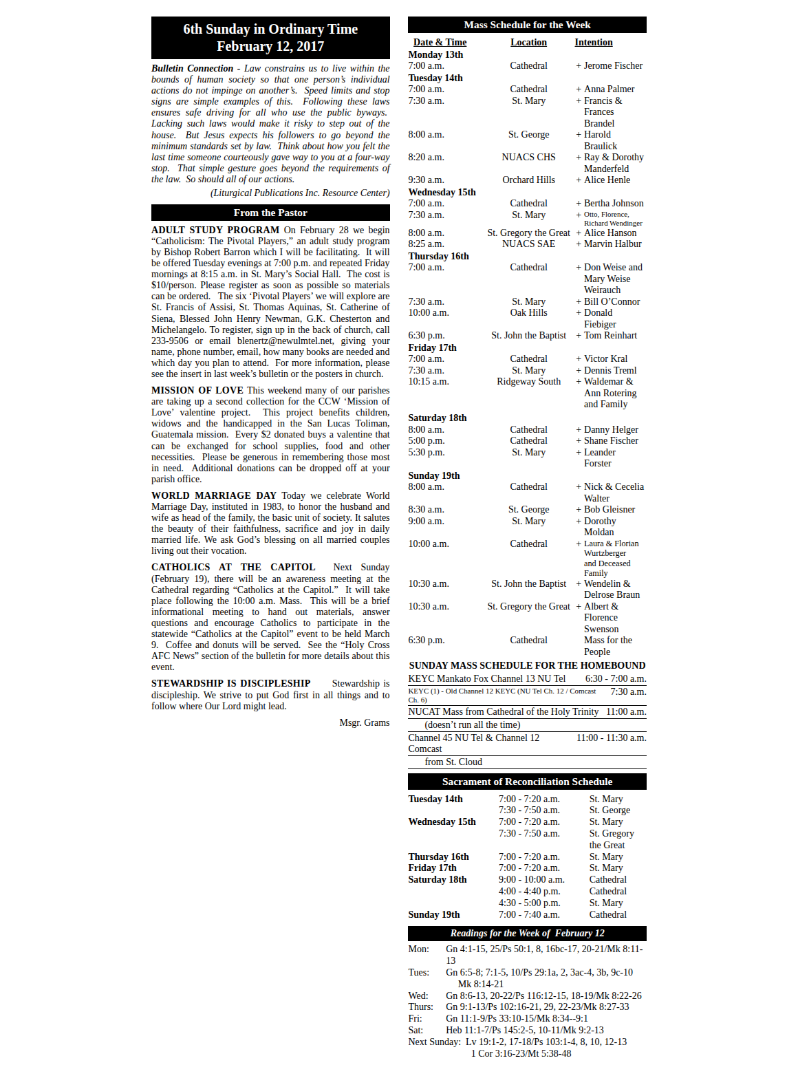6th Sunday in Ordinary Time
February 12, 2017
Bulletin Connection - Law constrains us to live within the bounds of human society so that one person’s individual actions do not impinge on another’s. Speed limits and stop signs are simple examples of this. Following these laws ensures safe driving for all who use the public byways. Lacking such laws would make it risky to step out of the house. But Jesus expects his followers to go beyond the minimum standards set by law. Think about how you felt the last time someone courteously gave way to you at a four-way stop. That simple gesture goes beyond the requirements of the law. So should all of our actions.
(Liturgical Publications Inc. Resource Center)
From the Pastor
ADULT STUDY PROGRAM On February 28 we begin “Catholicism: The Pivotal Players,” an adult study program by Bishop Robert Barron which I will be facilitating. It will be offered Tuesday evenings at 7:00 p.m. and repeated Friday mornings at 8:15 a.m. in St. Mary’s Social Hall. The cost is $10/person. Please register as soon as possible so materials can be ordered. The six ‘Pivotal Players’ we will explore are St. Francis of Assisi, St. Thomas Aquinas, St. Catherine of Siena, Blessed John Henry Newman, G.K. Chesterton and Michelangelo. To register, sign up in the back of church, call 233-9506 or email blenertz@newulmtel.net, giving your name, phone number, email, how many books are needed and which day you plan to attend. For more information, please see the insert in last week’s bulletin or the posters in church.
MISSION OF LOVE This weekend many of our parishes are taking up a second collection for the CCW ‘Mission of Love’ valentine project. This project benefits children, widows and the handicapped in the San Lucas Toliman, Guatemala mission. Every $2 donated buys a valentine that can be exchanged for school supplies, food and other necessities. Please be generous in remembering those most in need. Additional donations can be dropped off at your parish office.
WORLD MARRIAGE DAY Today we celebrate World Marriage Day, instituted in 1983, to honor the husband and wife as head of the family, the basic unit of society. It salutes the beauty of their faithfulness, sacrifice and joy in daily married life. We ask God’s blessing on all married couples living out their vocation.
CATHOLICS AT THE CAPITOL Next Sunday (February 19), there will be an awareness meeting at the Cathedral regarding “Catholics at the Capitol.” It will take place following the 10:00 a.m. Mass. This will be a brief informational meeting to hand out materials, answer questions and encourage Catholics to participate in the statewide “Catholics at the Capitol” event to be held March 9. Coffee and donuts will be served. See the “Holy Cross AFC News” section of the bulletin for more details about this event.
STEWARDSHIP IS DISCIPLESHIP Stewardship is discipleship. We strive to put God first in all things and to follow where Our Lord might lead.
Msgr. Grams
Mass Schedule for the Week
| Date & Time | Location | Intention |
| --- | --- | --- |
| Monday 13th |
| 7:00 a.m. | Cathedral | + | Jerome Fischer |
| Tuesday 14th |
| 7:00 a.m. | Cathedral | + | Anna Palmer |
| 7:30 a.m. | St. Mary | + | Francis & Frances Brandel |
| 8:00 a.m. | St. George | + | Harold Braulick |
| 8:20 a.m. | NUACS CHS | + | Ray & Dorothy Manderfeld |
| 9:30 a.m. | Orchard Hills | + | Alice Henle |
| Wednesday 15th |
| 7:00 a.m. | Cathedral | + | Bertha Johnson |
| 7:30 a.m. | St. Mary | + | Otto, Florence, Richard Wendinger |
| 8:00 a.m. | St. Gregory the Great | + | Alice Hanson |
| 8:25 a.m. | NUACS SAE | + | Marvin Halbur |
| Thursday 16th |
| 7:00 a.m. | Cathedral | + | Don Weise and Mary Weise Weirauch |
| 7:30 a.m. | St. Mary | + | Bill O’Connor |
| 10:00 a.m. | Oak Hills | + | Donald Fiebiger |
| 6:30 p.m. | St. John the Baptist | + | Tom Reinhart |
| Friday 17th |
| 7:00 a.m. | Cathedral | + | Victor Kral |
| 7:30 a.m. | St. Mary | + | Dennis Treml |
| 10:15 a.m. | Ridgeway South | + | Waldemar & Ann Rotering and Family |
| Saturday 18th |
| 8:00 a.m. | Cathedral | + | Danny Helger |
| 5:00 p.m. | Cathedral | + | Shane Fischer |
| 5:30 p.m. | St. Mary | + | Leander Forster |
| Sunday 19th |
| 8:00 a.m. | Cathedral | + | Nick & Cecelia Walter |
| 8:30 a.m. | St. George | + | Bob Gleisner |
| 9:00 a.m. | St. Mary | + | Dorothy Moldan |
| 10:00 a.m. | Cathedral | + | Laura & Florian Wurtzberger and Deceased Family |
| 10:30 a.m. | St. John the Baptist | + | Wendelin & Delrose Braun |
| 10:30 a.m. | St. Gregory the Great | + | Albert & Florence Swenson |
| 6:30 p.m. | Cathedral | | Mass for the People |
SUNDAY MASS SCHEDULE FOR THE HOMEBOUND
KEYC Mankato Fox Channel 13 NU Tel 6:30 - 7:00 a.m.
KEYC (1) - Old Channel 12 KEYC (NU Tel Ch. 12 / Comcast Ch. 6) 7:30 a.m.
NUCAT Mass from Cathedral of the Holy Trinity 11:00 a.m.
(doesn’t run all the time)
Channel 45 NU Tel & Channel 12 Comcast 11:00 - 11:30 a.m.
from St. Cloud
Sacrament of Reconciliation Schedule
| Tuesday 14th | 7:00 - 7:20 a.m. | St. Mary |
| | 7:30 - 7:50 a.m. | St. George |
| Wednesday 15th | 7:00 - 7:20 a.m. | St. Mary |
| | 7:30 - 7:50 a.m. | St. Gregory the Great |
| Thursday 16th | 7:00 - 7:20 a.m. | St. Mary |
| Friday 17th | 7:00 - 7:20 a.m. | St. Mary |
| Saturday 18th | 9:00 - 10:00 a.m. | Cathedral |
| | 4:00 - 4:40 p.m. | Cathedral |
| | 4:30 - 5:00 p.m. | St. Mary |
| Sunday 19th | 7:00 - 7:40 a.m. | Cathedral |
Readings for the Week of February 12
| Mon: | Gn 4:1-15, 25/Ps 50:1, 8, 16bc-17, 20-21/Mk 8:11-13 |
| Tues: | Gn 6:5-8; 7:1-5, 10/Ps 29:1a, 2, 3ac-4, 3b, 9c-10 |
| | Mk 8:14-21 |
| Wed: | Gn 8:6-13, 20-22/Ps 116:12-15, 18-19/Mk 8:22-26 |
| Thurs: | Gn 9:1-13/Ps 102:16-21, 29, 22-23/Mk 8:27-33 |
| Fri: | Gn 11:1-9/Ps 33:10-15/Mk 8:34--9:1 |
| Sat: | Heb 11:1-7/Ps 145:2-5, 10-11/Mk 9:2-13 |
| Next Sunday: Lv 19:1-2, 17-18/Ps 103:1-4, 8, 10, 12-13 |
| 1 Cor 3:16-23/Mt 5:38-48 |